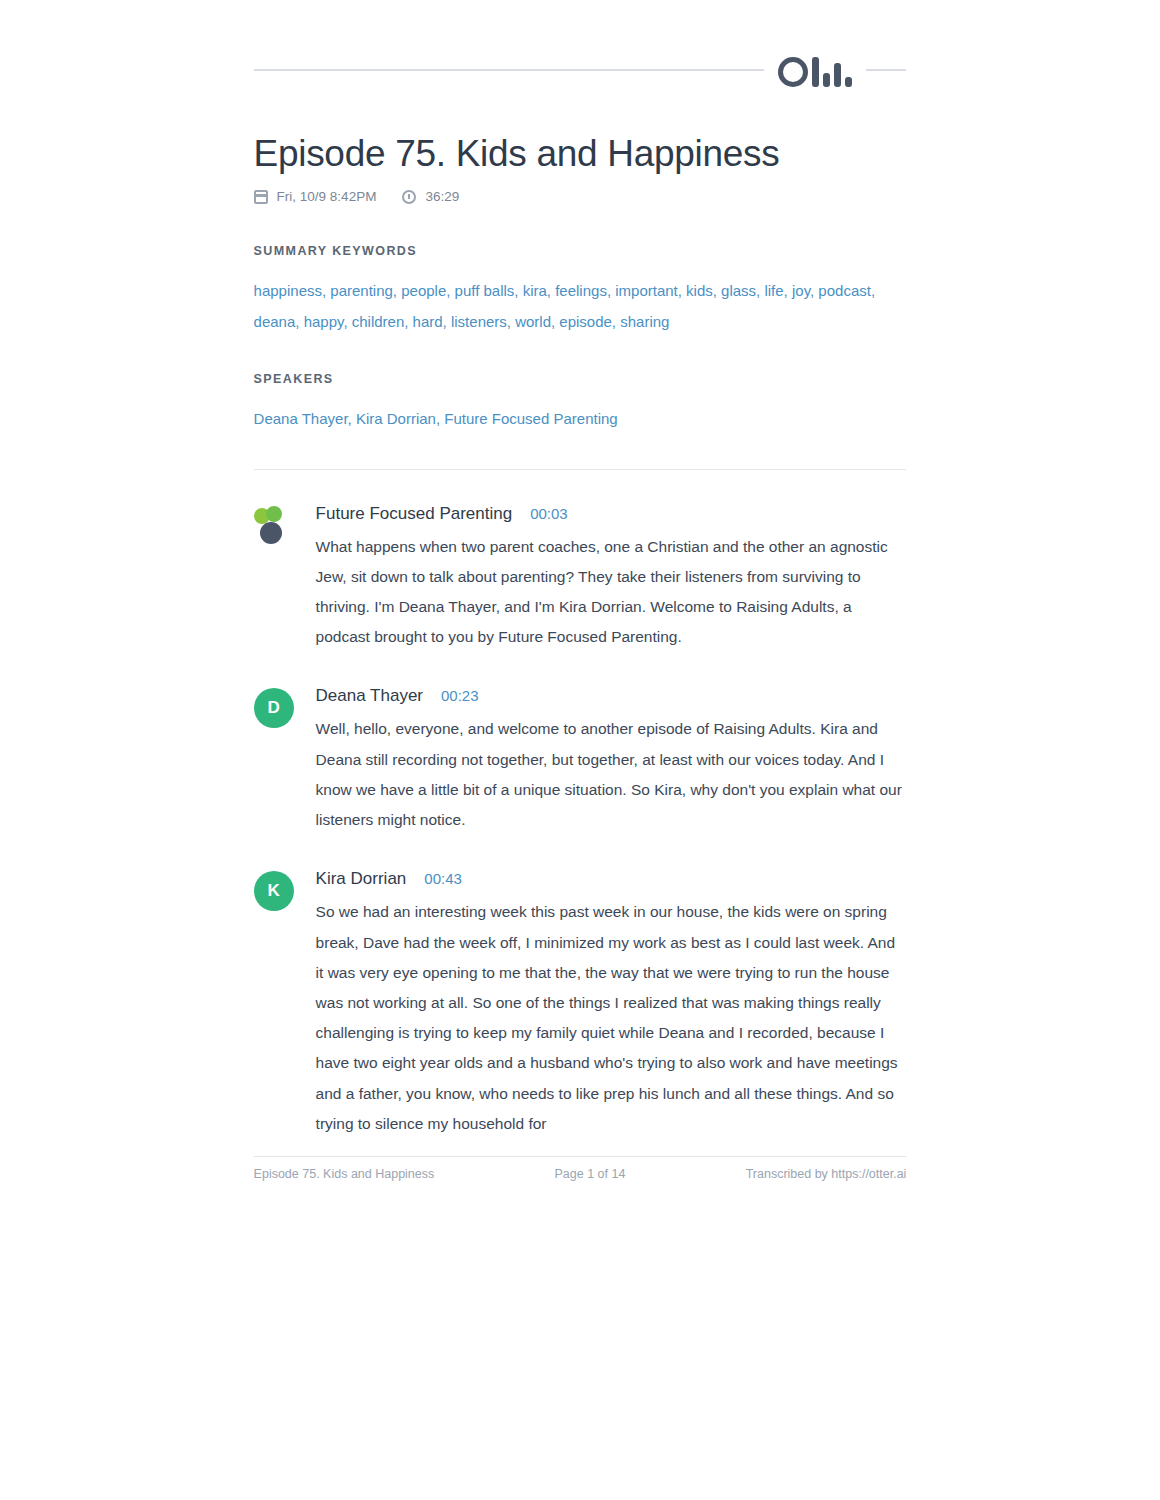Episode 75. Kids and Happiness
Fri, 10/9 8:42PM 36:29
SUMMARY KEYWORDS
happiness, parenting, people, puff balls, kira, feelings, important, kids, glass, life, joy, podcast, deana, happy, children, hard, listeners, world, episode, sharing
SPEAKERS
Deana Thayer, Kira Dorrian, Future Focused Parenting
Future Focused Parenting 00:03
What happens when two parent coaches, one a Christian and the other an agnostic Jew, sit down to talk about parenting? They take their listeners from surviving to thriving. I'm Deana Thayer, and I'm Kira Dorrian. Welcome to Raising Adults, a podcast brought to you by Future Focused Parenting.
D
Deana Thayer 00:23
Well, hello, everyone, and welcome to another episode of Raising Adults. Kira and Deana still recording not together, but together, at least with our voices today. And I know we have a little bit of a unique situation. So Kira, why don't you explain what our listeners might notice.
K
Kira Dorrian 00:43
So we had an interesting week this past week in our house, the kids were on spring break, Dave had the week off, I minimized my work as best as I could last week. And it was very eye opening to me that the, the way that we were trying to run the house was not working at all. So one of the things I realized that was making things really challenging is trying to keep my family quiet while Deana and I recorded, because I have two eight year olds and a husband who's trying to also work and have meetings and a father, you know, who needs to like prep his lunch and all these things. And so trying to silence my household for
Episode 75. Kids and Happiness Page 1 of 14 Transcribed by https://otter.ai